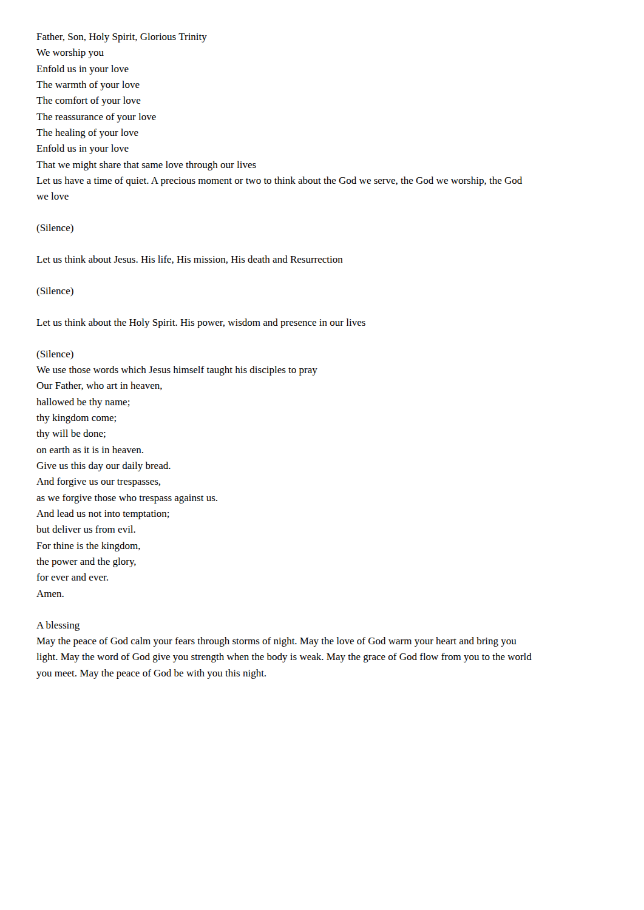Father, Son, Holy Spirit, Glorious Trinity
We worship you
Enfold us in your love
The warmth of your love
The comfort of your love
The reassurance of your love
The healing of your love
Enfold us in your love
That we might share that same love through our lives
Let us have a time of quiet. A precious moment or two to think about the God we serve, the God we worship, the God we love
(Silence)
Let us think about Jesus. His life, His mission, His death and Resurrection
(Silence)
Let us think about the Holy Spirit. His power, wisdom and presence in our lives
(Silence)
We use those words which Jesus himself taught his disciples to pray
Our Father, who art in heaven,
hallowed be thy name;
thy kingdom come;
thy will be done;
on earth as it is in heaven.
Give us this day our daily bread.
And forgive us our trespasses,
as we forgive those who trespass against us.
And lead us not into temptation;
but deliver us from evil.
For thine is the kingdom,
the power and the glory,
for ever and ever.
Amen.
A blessing
May the peace of God calm your fears through storms of night. May the love of God warm your heart and bring you light. May the word of God give you strength when the body is weak. May the grace of God flow from you to the world you meet. May the peace of God be with you this night.